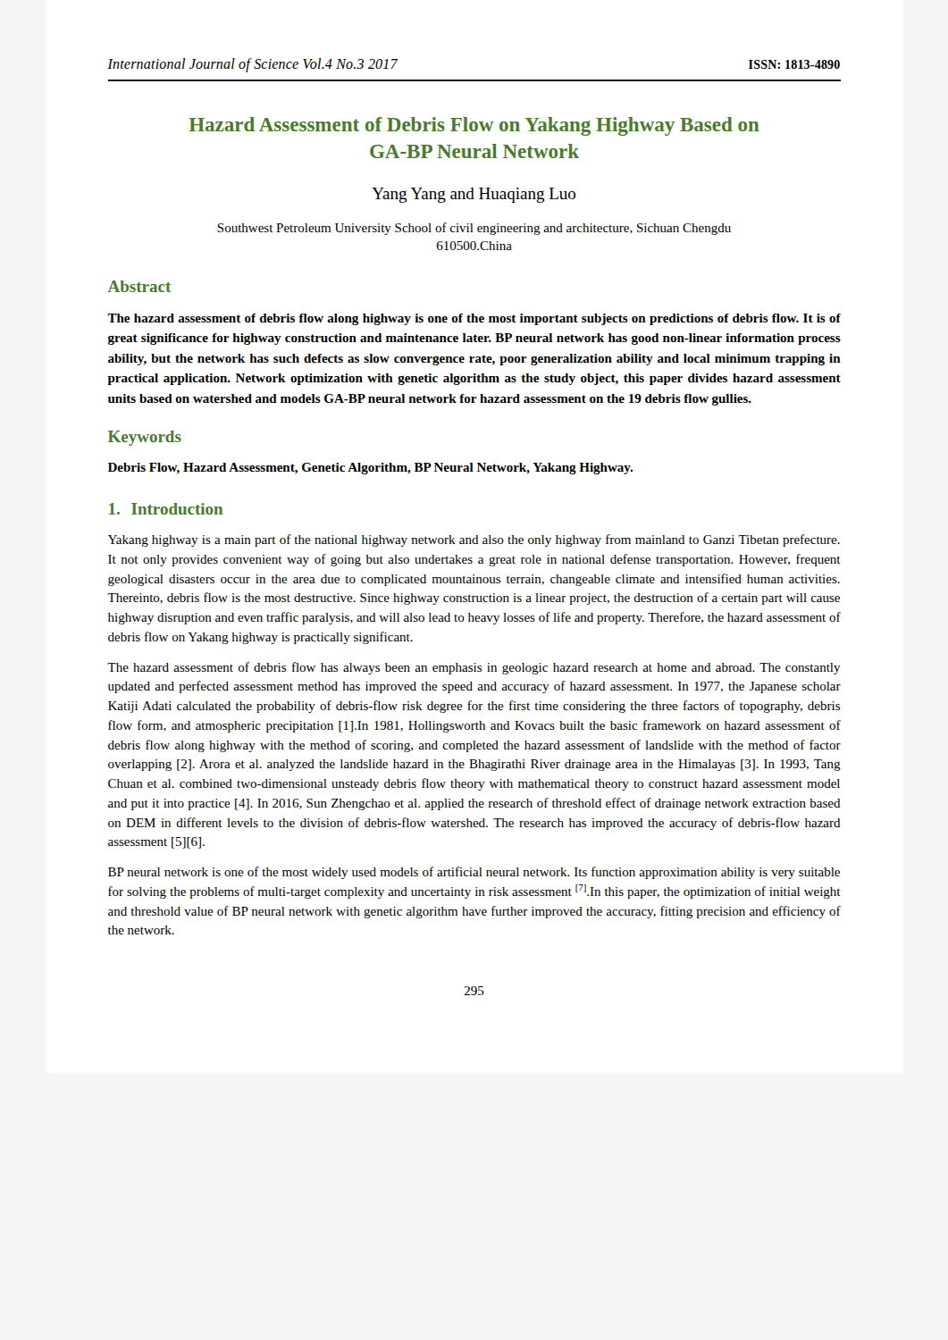International Journal of Science Vol.4 No.3 2017 ISSN: 1813-4890
Hazard Assessment of Debris Flow on Yakang Highway Based on
GA‑BP Neural Network
Yang Yang and Huaqiang Luo
Southwest Petroleum University School of civil engineering and architecture, Sichuan Chengdu
610500.China
Abstract
The hazard assessment of debris flow along highway is one of the most important subjects on predictions of debris flow. It is of great significance for highway construction and maintenance later. BP neural network has good non-linear information process ability, but the network has such defects as slow convergence rate, poor generalization ability and local minimum trapping in practical application. Network optimization with genetic algorithm as the study object, this paper divides hazard assessment units based on watershed and models GA-BP neural network for hazard assessment on the 19 debris flow gullies.
Keywords
Debris Flow, Hazard Assessment, Genetic Algorithm, BP Neural Network, Yakang Highway.
1. Introduction
Yakang highway is a main part of the national highway network and also the only highway from mainland to Ganzi Tibetan prefecture. It not only provides convenient way of going but also undertakes a great role in national defense transportation. However, frequent geological disasters occur in the area due to complicated mountainous terrain, changeable climate and intensified human activities. Thereinto, debris flow is the most destructive. Since highway construction is a linear project, the destruction of a certain part will cause highway disruption and even traffic paralysis, and will also lead to heavy losses of life and property. Therefore, the hazard assessment of debris flow on Yakang highway is practically significant.
The hazard assessment of debris flow has always been an emphasis in geologic hazard research at home and abroad. The constantly updated and perfected assessment method has improved the speed and accuracy of hazard assessment. In 1977, the Japanese scholar Katiji Adati calculated the probability of debris-flow risk degree for the first time considering the three factors of topography, debris flow form, and atmospheric precipitation [1].In 1981, Hollingsworth and Kovacs built the basic framework on hazard assessment of debris flow along highway with the method of scoring, and completed the hazard assessment of landslide with the method of factor overlapping [2]. Arora et al. analyzed the landslide hazard in the Bhagirathi River drainage area in the Himalayas [3]. In 1993, Tang Chuan et al. combined two-dimensional unsteady debris flow theory with mathematical theory to construct hazard assessment model and put it into practice [4]. In 2016, Sun Zhengchao et al. applied the research of threshold effect of drainage network extraction based on DEM in different levels to the division of debris-flow watershed. The research has improved the accuracy of debris-flow hazard assessment [5][6].
BP neural network is one of the most widely used models of artificial neural network. Its function approximation ability is very suitable for solving the problems of multi-target complexity and uncertainty in risk assessment [7].In this paper, the optimization of initial weight and threshold value of BP neural network with genetic algorithm have further improved the accuracy, fitting precision and efficiency of the network.
295